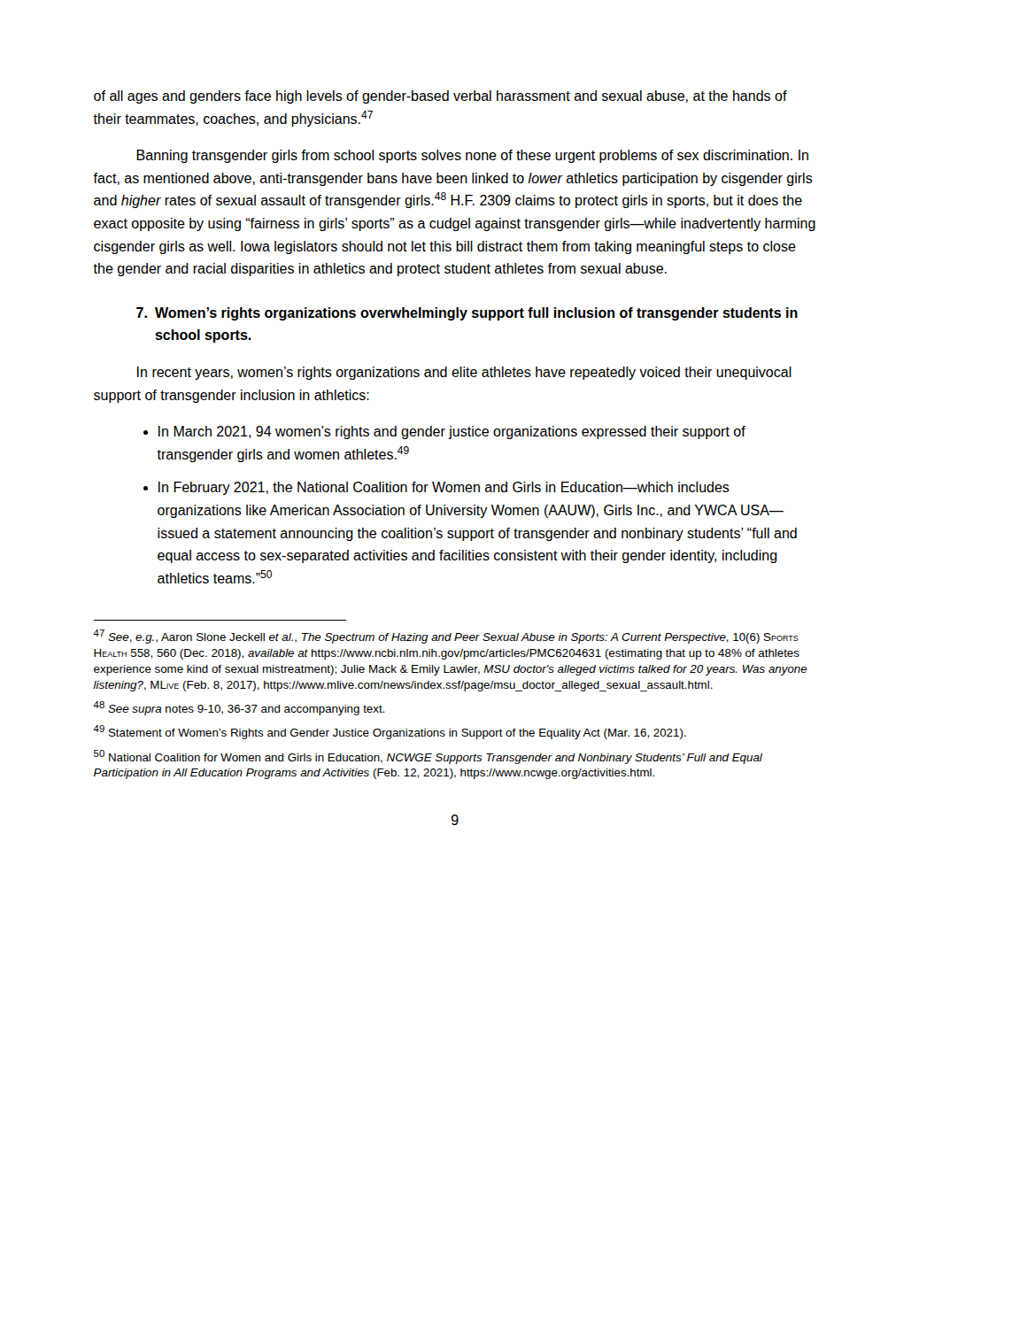of all ages and genders face high levels of gender-based verbal harassment and sexual abuse, at the hands of their teammates, coaches, and physicians.47
Banning transgender girls from school sports solves none of these urgent problems of sex discrimination. In fact, as mentioned above, anti-transgender bans have been linked to lower athletics participation by cisgender girls and higher rates of sexual assault of transgender girls.48 H.F. 2309 claims to protect girls in sports, but it does the exact opposite by using “fairness in girls’ sports” as a cudgel against transgender girls—while inadvertently harming cisgender girls as well. Iowa legislators should not let this bill distract them from taking meaningful steps to close the gender and racial disparities in athletics and protect student athletes from sexual abuse.
7. Women’s rights organizations overwhelmingly support full inclusion of transgender students in school sports.
In recent years, women’s rights organizations and elite athletes have repeatedly voiced their unequivocal support of transgender inclusion in athletics:
In March 2021, 94 women’s rights and gender justice organizations expressed their support of transgender girls and women athletes.49
In February 2021, the National Coalition for Women and Girls in Education—which includes organizations like American Association of University Women (AAUW), Girls Inc., and YWCA USA—issued a statement announcing the coalition’s support of transgender and nonbinary students’ “full and equal access to sex-separated activities and facilities consistent with their gender identity, including athletics teams.”50
47 See, e.g., Aaron Slone Jeckell et al., The Spectrum of Hazing and Peer Sexual Abuse in Sports: A Current Perspective, 10(6) Sports Health 558, 560 (Dec. 2018), available at https://www.ncbi.nlm.nih.gov/pmc/articles/PMC6204631 (estimating that up to 48% of athletes experience some kind of sexual mistreatment); Julie Mack & Emily Lawler, MSU doctor's alleged victims talked for 20 years. Was anyone listening?, MLive (Feb. 8, 2017), https://www.mlive.com/news/index.ssf/page/msu_doctor_alleged_sexual_assault.html.
48 See supra notes 9-10, 36-37 and accompanying text.
49 Statement of Women’s Rights and Gender Justice Organizations in Support of the Equality Act (Mar. 16, 2021).
50 National Coalition for Women and Girls in Education, NCWGE Supports Transgender and Nonbinary Students’ Full and Equal Participation in All Education Programs and Activities (Feb. 12, 2021), https://www.ncwge.org/activities.html.
9